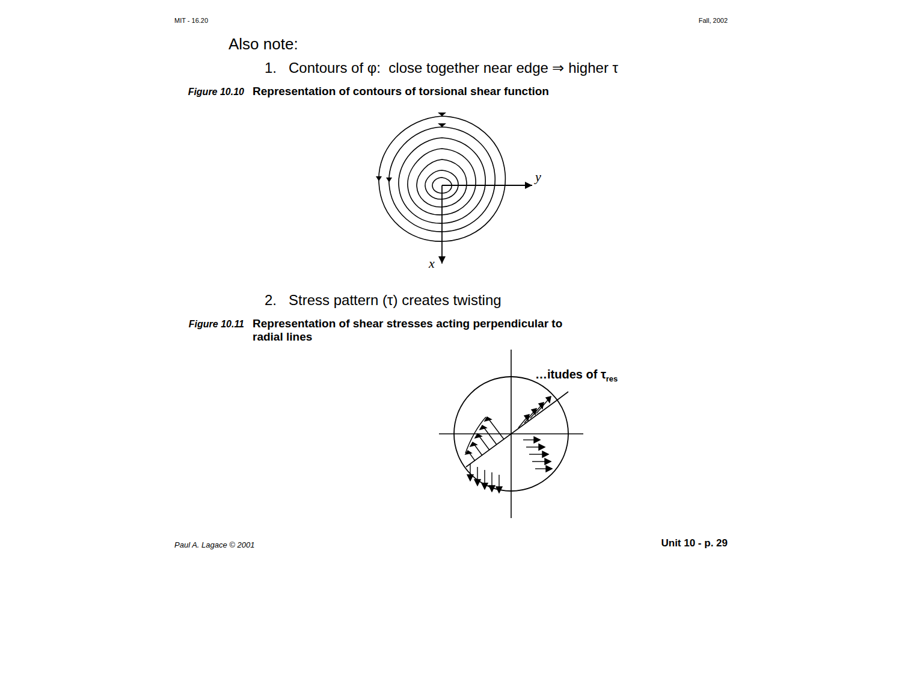MIT - 16.20
Fall, 2002
Also note:
1. Contours of φ: close together near edge ⇒ higher τ
Figure 10.10
Representation of contours of torsional shear function
y x
2. Stress pattern (τ) creates twisting
Figure 10.11
Representation of shear stresses acting perpendicular to
radial lines
…itudes of τres
Paul A. Lagace © 2001
Unit 10 - p. 29